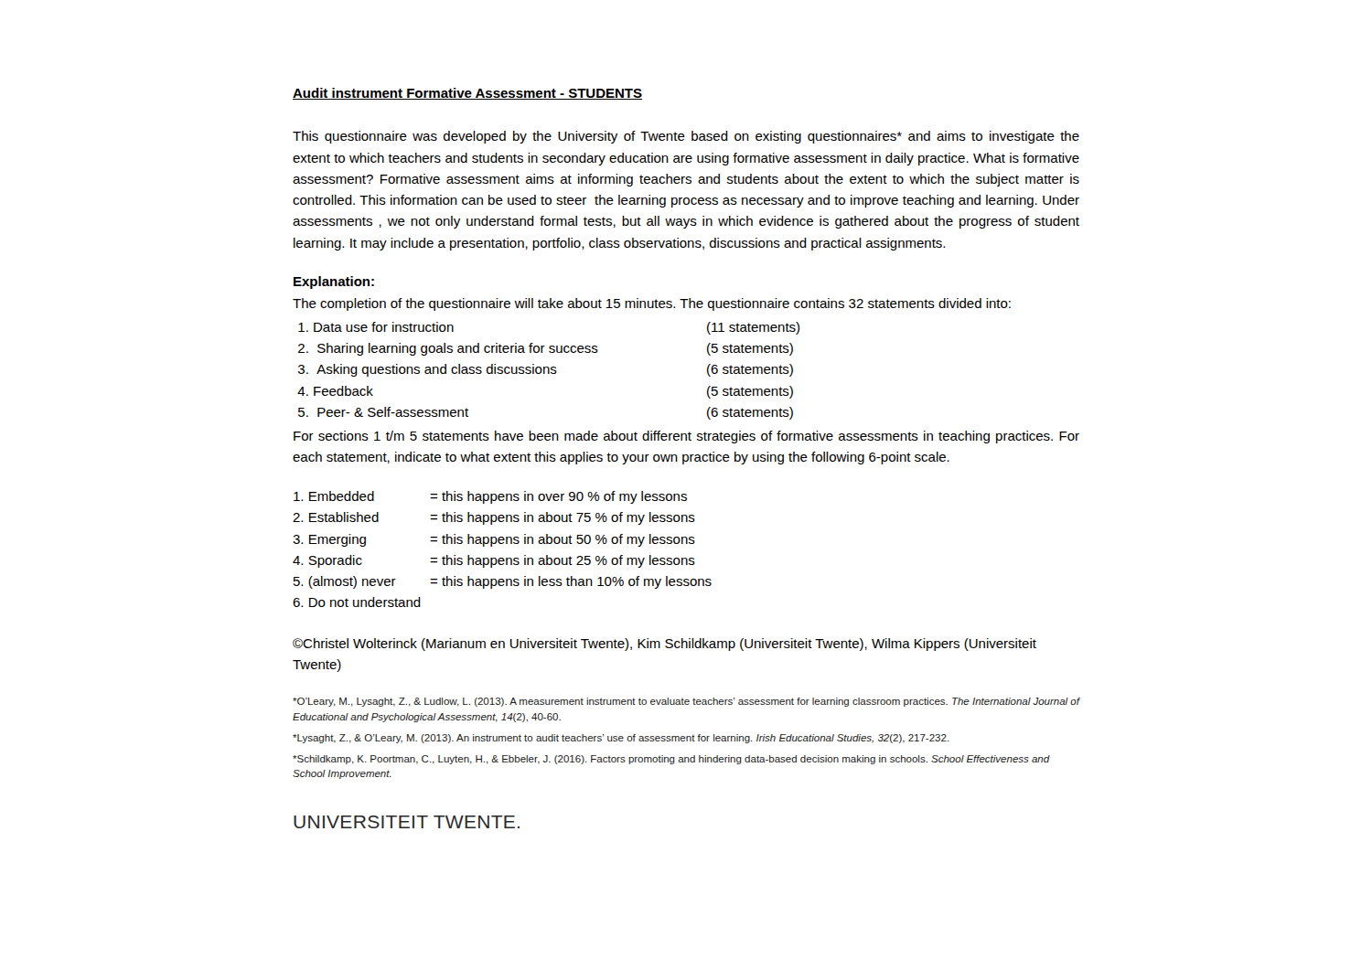Audit instrument Formative Assessment - STUDENTS
This questionnaire was developed by the University of Twente based on existing questionnaires* and aims to investigate the extent to which teachers and students in secondary education are using formative assessment in daily practice. What is formative assessment? Formative assessment aims at informing teachers and students about the extent to which the subject matter is controlled. This information can be used to steer the learning process as necessary and to improve teaching and learning. Under assessments , we not only understand formal tests, but all ways in which evidence is gathered about the progress of student learning. It may include a presentation, portfolio, class observations, discussions and practical assignments.
Explanation:
The completion of the questionnaire will take about 15 minutes. The questionnaire contains 32 statements divided into:
Data use for instruction(11 statements)
Sharing learning goals and criteria for success(5 statements)
Asking questions and class discussions(6 statements)
Feedback(5 statements)
Peer- & Self-assessment(6 statements)
For sections 1 t/m 5 statements have been made about different strategies of formative assessments in teaching practices. For each statement, indicate to what extent this applies to your own practice by using the following 6-point scale.
1. Embedded= this happens in over 90 % of my lessons
2. Established= this happens in about 75 % of my lessons
3. Emerging= this happens in about 50 % of my lessons
4. Sporadic= this happens in about 25 % of my lessons
5. (almost) never= this happens in less than 10% of my lessons
6. Do not understand
©Christel Wolterinck (Marianum en Universiteit Twente), Kim Schildkamp (Universiteit Twente), Wilma Kippers (Universiteit Twente)
*O’Leary, M., Lysaght, Z., & Ludlow, L. (2013). A measurement instrument to evaluate teachers’ assessment for learning classroom practices. The International Journal of Educational and Psychological Assessment, 14(2), 40-60.
*Lysaght, Z., & O’Leary, M. (2013). An instrument to audit teachers’ use of assessment for learning. Irish Educational Studies, 32(2), 217-232.
*Schildkamp, K. Poortman, C., Luyten, H., & Ebbeler, J. (2016). Factors promoting and hindering data-based decision making in schools. School Effectiveness and School Improvement.
UNIVERSITEIT TWENTE.